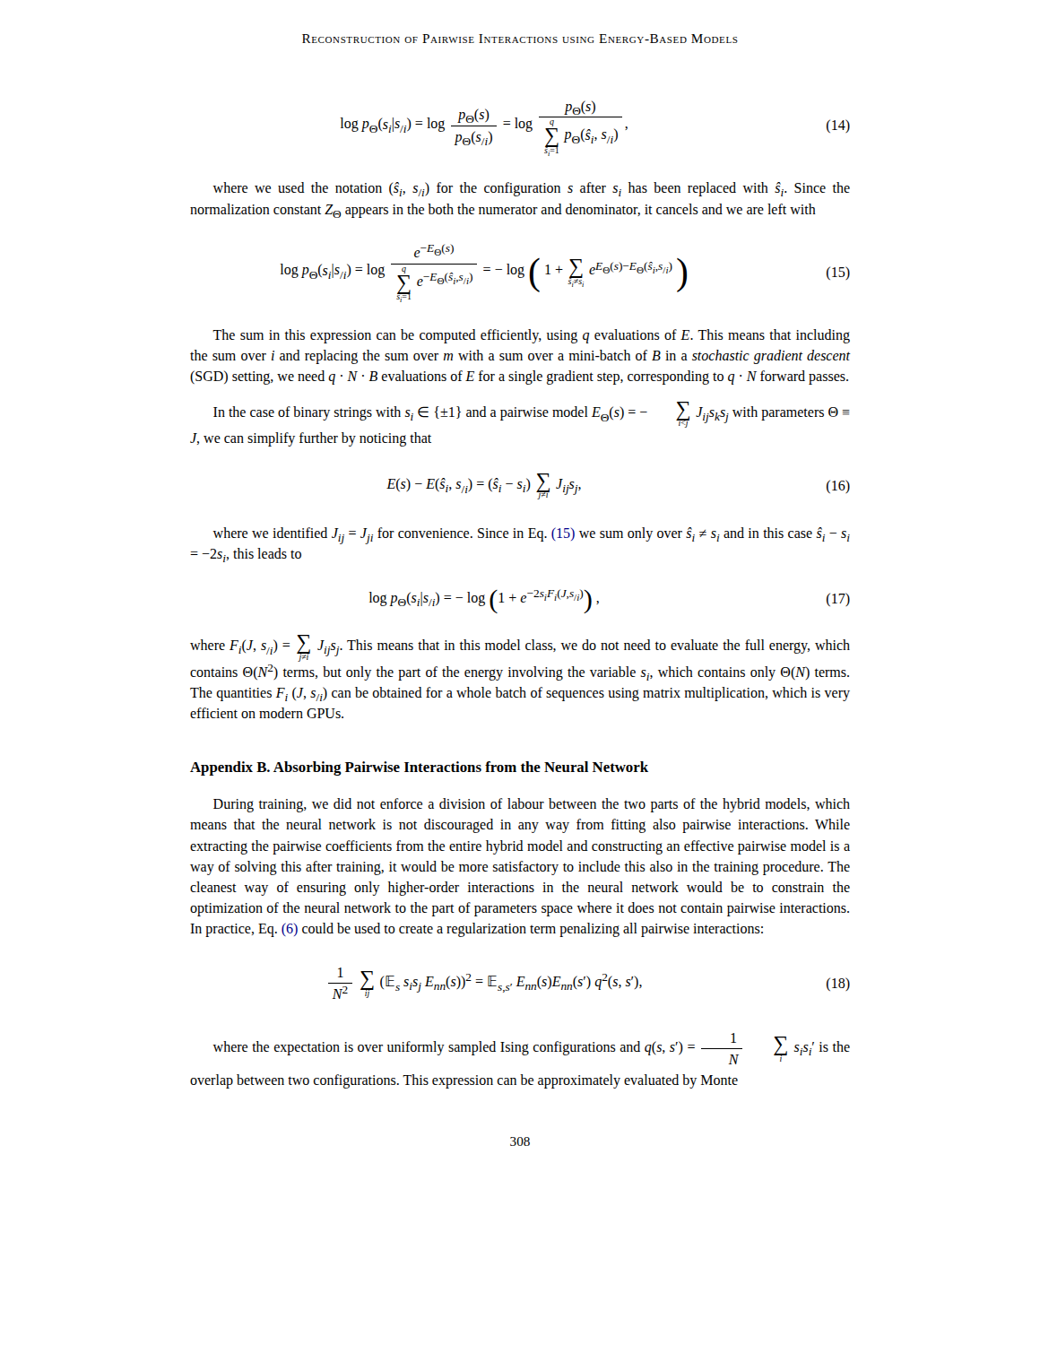Reconstruction of Pairwise Interactions using Energy-Based Models
log pΘ(si|s/i) = log pΘ(s) pΘ(s/i) = log pΘ(s) q∑ŝi=1 pΘ(ŝi, s/i),
(14)
where we used the notation (ŝi, s/i) for the configuration s after si has been replaced with ŝi. Since the normalization constant ZΘ appears in the both the numerator and denominator, it cancels and we are left with
log pΘ(si|s/i) = log e−EΘ(s) q∑ŝi=1 e−EΘ(ŝi,s/i) = − log ( 1 + ∑ŝi≠si eEΘ(s)−EΘ(ŝi,s/i) )
(15)
The sum in this expression can be computed efficiently, using q evaluations of E. This means that including the sum over i and replacing the sum over m with a sum over a mini-batch of B in a stochastic gradient descent (SGD) setting, we need q · N · B evaluations of E for a single gradient step, corresponding to q · N forward passes.
In the case of binary strings with si ∈ {±1} and a pairwise model EΘ(s) = − ∑i<j Jij sk sj with parameters Θ ≡ J, we can simplify further by noticing that
E(s) − E(ŝi, s/i) = (ŝi − si) ∑j≠i Jij sj,
(16)
where we identified Jij = Jji for convenience. Since in Eq. (15) we sum only over ŝi ≠ si and in this case ŝi − si = −2si, this leads to
log pΘ(si|s/i) = − log (1 + e−2si Fi(J,s/i)) ,
(17)
where Fi(J, s/i) = ∑j≠i Jij sj. This means that in this model class, we do not need to evaluate the full energy, which contains Θ(N2) terms, but only the part of the energy involving the variable si, which contains only Θ(N) terms. The quantities Fi (J, s/i) can be obtained for a whole batch of sequences using matrix multiplication, which is very efficient on modern GPUs.
Appendix B. Absorbing Pairwise Interactions from the Neural Network
During training, we did not enforce a division of labour between the two parts of the hybrid models, which means that the neural network is not discouraged in any way from fitting also pairwise interactions. While extracting the pairwise coefficients from the entire hybrid model and constructing an effective pairwise model is a way of solving this after training, it would be more satisfactory to include this also in the training procedure. The cleanest way of ensuring only higher-order interactions in the neural network would be to constrain the optimization of the neural network to the part of parameters space where it does not contain pairwise interactions. In practice, Eq. (6) could be used to create a regularization term penalizing all pairwise interactions:
1 N2 ∑ij (𝔼s si sj Enn(s))2 = 𝔼s,s′ Enn(s)Enn(s′) q2(s, s′),
(18)
where the expectation is over uniformly sampled Ising configurations and q(s, s′) = 1 N ∑i si si′ is the overlap between two configurations. This expression can be approximately evaluated by Monte
308